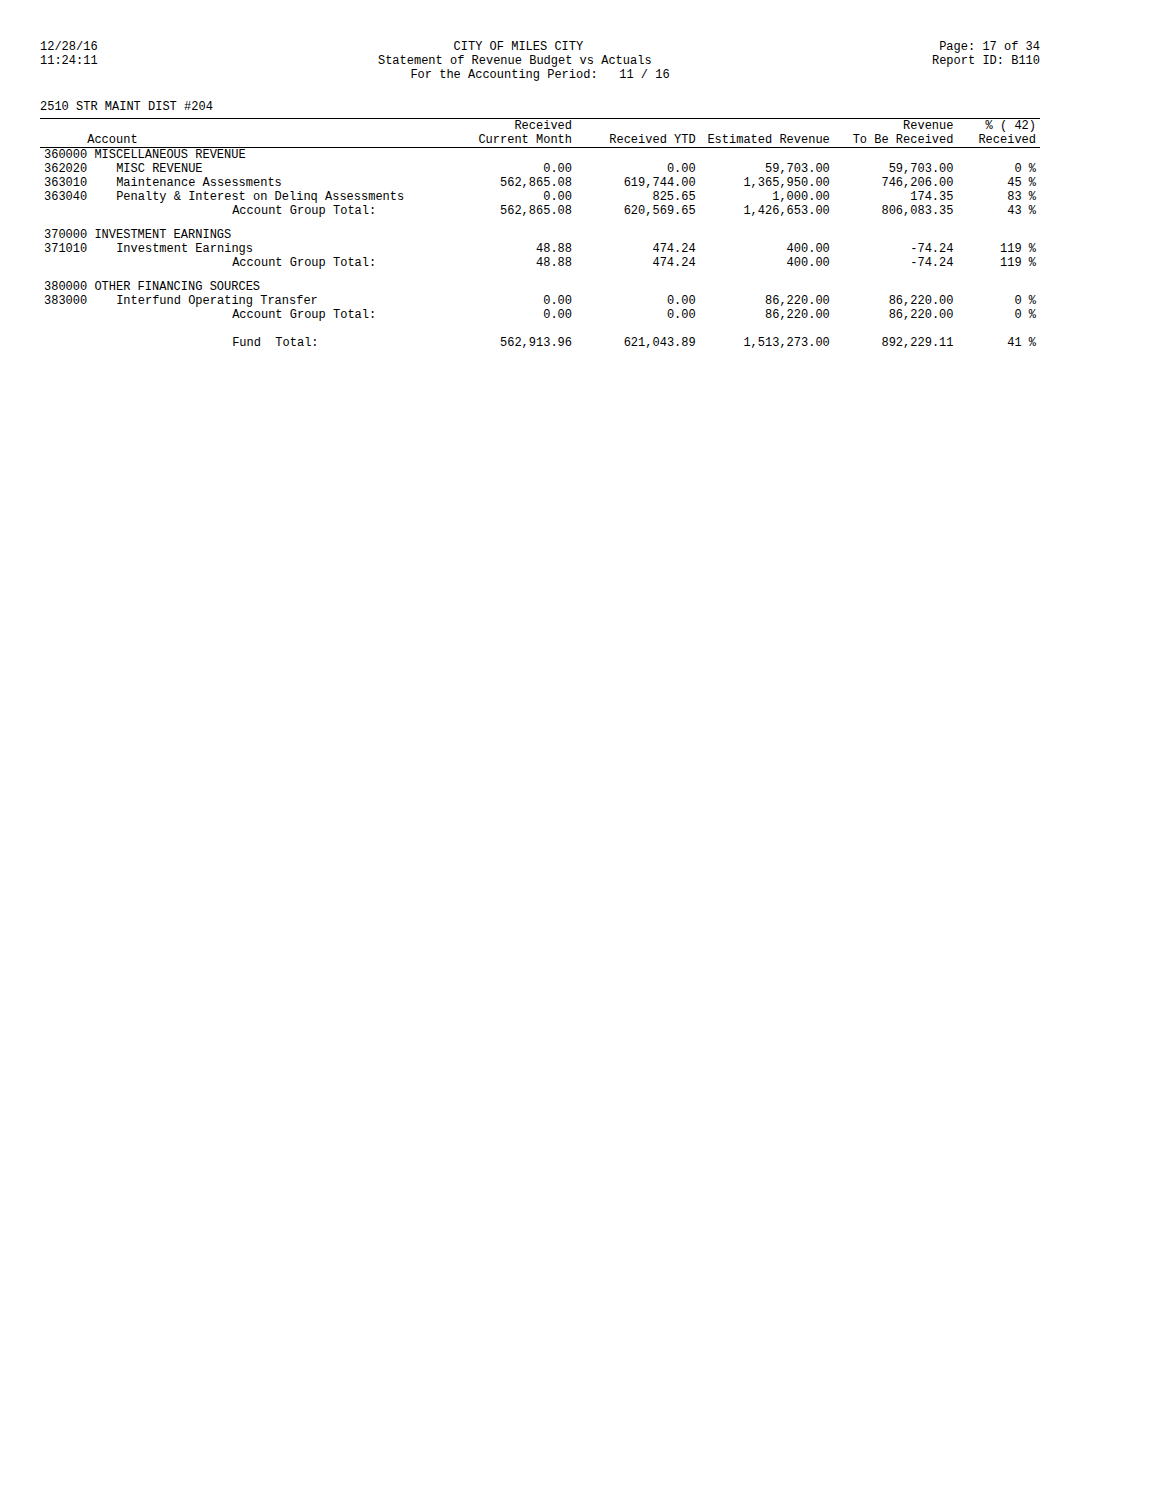12/28/16
CITY OF MILES CITY
Page: 17 of 34
11:24:11
Statement of Revenue Budget vs Actuals
Report ID: B110
For the Accounting Period: 11 / 16
2510 STR MAINT DIST #204
| | | Received | | | Revenue | % ( 42) |
| --- | --- | --- | --- | --- | --- | --- |
| Account | Current Month | Received YTD | Estimated Revenue | To Be Received | Received |
| 360000 MISCELLANEOUS REVENUE | | | | | |
| 362020 | MISC REVENUE | 0.00 | 0.00 | 59,703.00 | 59,703.00 | 0 % |
| 363010 | Maintenance Assessments | 562,865.08 | 619,744.00 | 1,365,950.00 | 746,206.00 | 45 % |
| 363040 | Penalty & Interest on Delinq Assessments | 0.00 | 825.65 | 1,000.00 | 174.35 | 83 % |
| | Account Group Total: | 562,865.08 | 620,569.65 | 1,426,653.00 | 806,083.35 | 43 % |
| 370000 INVESTMENT EARNINGS | | | | | |
| 371010 | Investment Earnings | 48.88 | 474.24 | 400.00 | -74.24 | 119 % |
| | Account Group Total: | 48.88 | 474.24 | 400.00 | -74.24 | 119 % |
| 380000 OTHER FINANCING SOURCES | | | | | |
| 383000 | Interfund Operating Transfer | 0.00 | 0.00 | 86,220.00 | 86,220.00 | 0 % |
| | Account Group Total: | 0.00 | 0.00 | 86,220.00 | 86,220.00 | 0 % |
| | Fund Total: | 562,913.96 | 621,043.89 | 1,513,273.00 | 892,229.11 | 41 % |